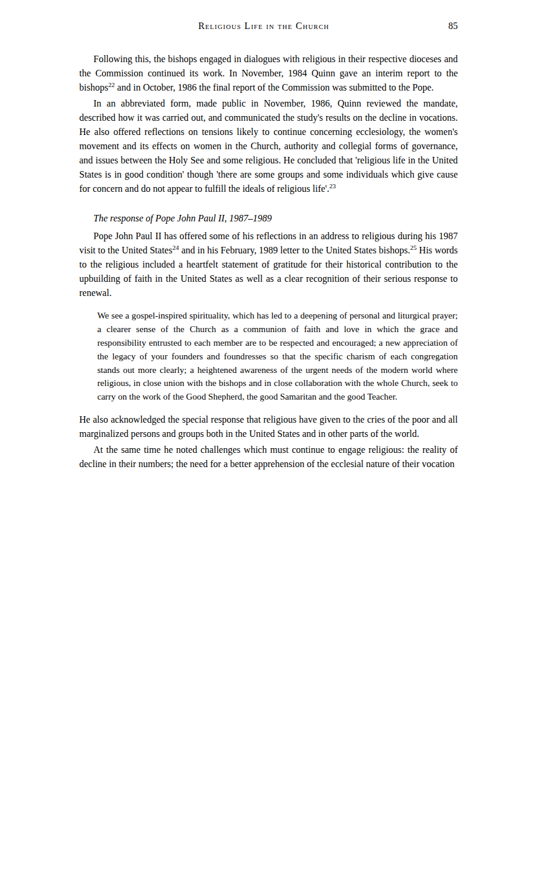Religious Life in the Church 85
Following this, the bishops engaged in dialogues with religious in their respective dioceses and the Commission continued its work. In November, 1984 Quinn gave an interim report to the bishops22 and in October, 1986 the final report of the Commission was submitted to the Pope.
In an abbreviated form, made public in November, 1986, Quinn reviewed the mandate, described how it was carried out, and communicated the study's results on the decline in vocations. He also offered reflections on tensions likely to continue concerning ecclesiology, the women's movement and its effects on women in the Church, authority and collegial forms of governance, and issues between the Holy See and some religious. He concluded that 'religious life in the United States is in good condition' though 'there are some groups and some individuals which give cause for concern and do not appear to fulfill the ideals of religious life'.23
The response of Pope John Paul II, 1987–1989
Pope John Paul II has offered some of his reflections in an address to religious during his 1987 visit to the United States24 and in his February, 1989 letter to the United States bishops.25 His words to the religious included a heartfelt statement of gratitude for their historical contribution to the upbuilding of faith in the United States as well as a clear recognition of their serious response to renewal.
We see a gospel-inspired spirituality, which has led to a deepening of personal and liturgical prayer; a clearer sense of the Church as a communion of faith and love in which the grace and responsibility entrusted to each member are to be respected and encouraged; a new appreciation of the legacy of your founders and foundresses so that the specific charism of each congregation stands out more clearly; a heightened awareness of the urgent needs of the modern world where religious, in close union with the bishops and in close collaboration with the whole Church, seek to carry on the work of the Good Shepherd, the good Samaritan and the good Teacher.
He also acknowledged the special response that religious have given to the cries of the poor and all marginalized persons and groups both in the United States and in other parts of the world.
At the same time he noted challenges which must continue to engage religious: the reality of decline in their numbers; the need for a better apprehension of the ecclesial nature of their vocation